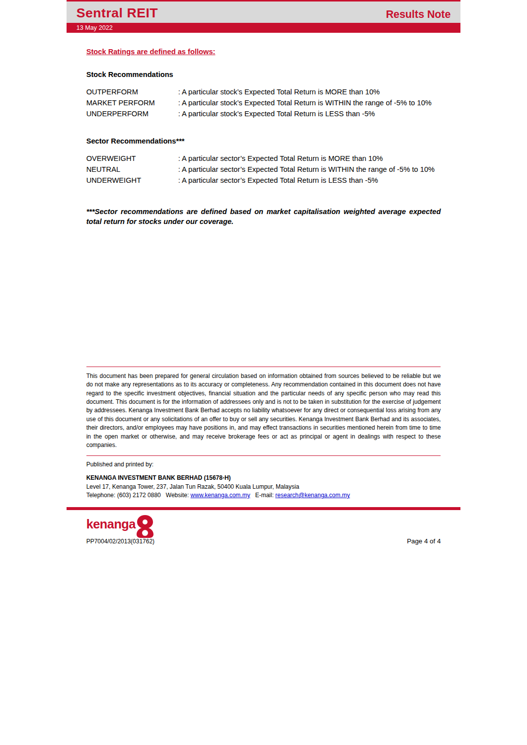Sentral REIT
Results Note
13 May 2022
Stock Ratings are defined as follows:
Stock Recommendations
| OUTPERFORM | : A particular stock’s Expected Total Return is MORE than 10% |
| MARKET PERFORM | : A particular stock’s Expected Total Return is WITHIN the range of -5% to 10% |
| UNDERPERFORM | : A particular stock’s Expected Total Return is LESS than -5% |
Sector Recommendations***
| OVERWEIGHT | : A particular sector’s Expected Total Return is MORE than 10% |
| NEUTRAL | : A particular sector’s Expected Total Return is WITHIN the range of -5% to 10% |
| UNDERWEIGHT | : A particular sector’s Expected Total Return is LESS than -5% |
***Sector recommendations are defined based on market capitalisation weighted average expected total return for stocks under our coverage.
This document has been prepared for general circulation based on information obtained from sources believed to be reliable but we do not make any representations as to its accuracy or completeness. Any recommendation contained in this document does not have regard to the specific investment objectives, financial situation and the particular needs of any specific person who may read this document. This document is for the information of addressees only and is not to be taken in substitution for the exercise of judgement by addressees. Kenanga Investment Bank Berhad accepts no liability whatsoever for any direct or consequential loss arising from any use of this document or any solicitations of an offer to buy or sell any securities. Kenanga Investment Bank Berhad and its associates, their directors, and/or employees may have positions in, and may effect transactions in securities mentioned herein from time to time in the open market or otherwise, and may receive brokerage fees or act as principal or agent in dealings with respect to these companies.
Published and printed by:
KENANGA INVESTMENT BANK BERHAD (15678-H)
Level 17, Kenanga Tower, 237, Jalan Tun Razak, 50400 Kuala Lumpur, Malaysia
Telephone: (603) 2172 0880 Website: www.kenanga.com.my E-mail: research@kenanga.com.my
kenanga
PP7004/02/2013(031762)
Page 4 of 4